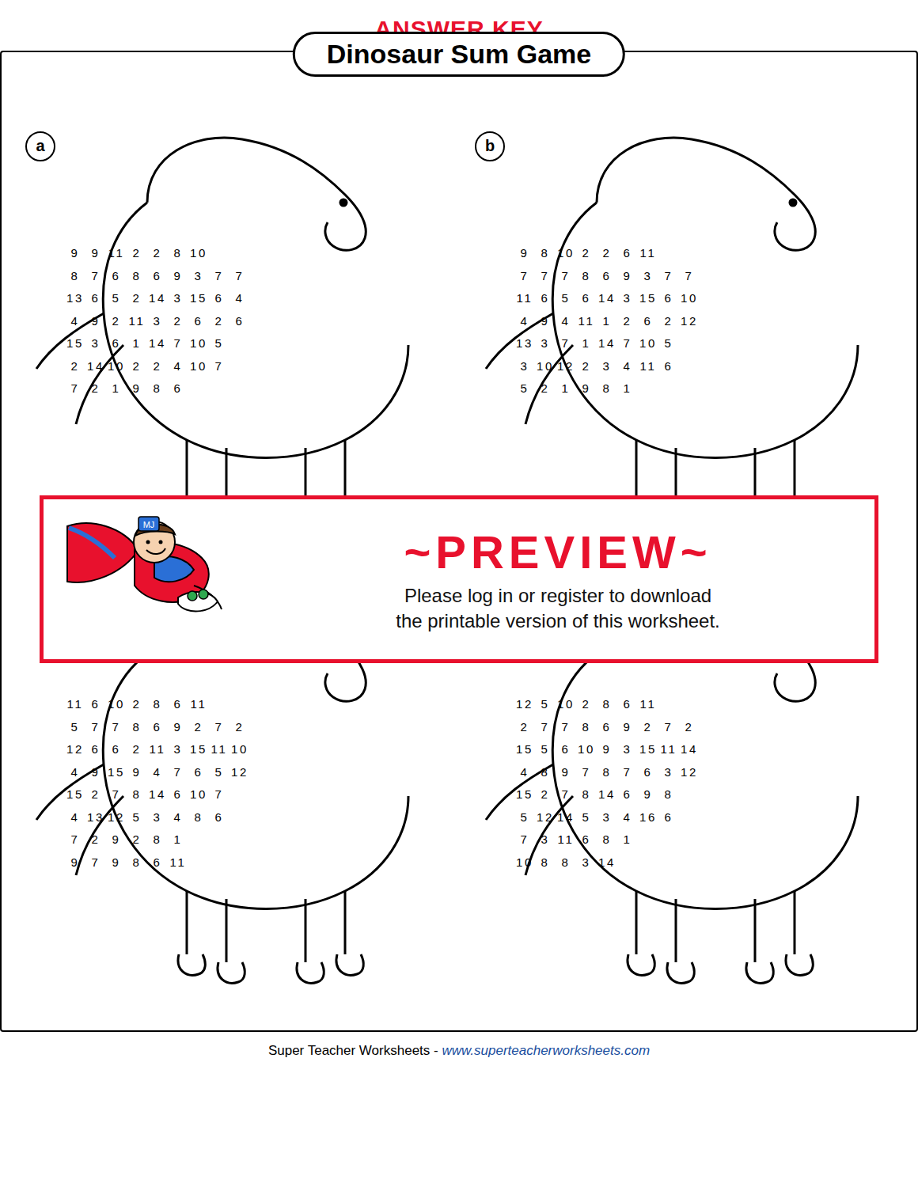ANSWER KEY
Dinosaur Sum Game
a
991122810
876869377
136521431564
4921132626
15361147105
21410224107
721986
b
981022611
777869377
1165614315610
49411126212
13371147105
31012234116
521981
1161028611
577869272
12662113151110
49159476512
15278146107
4131253486
729281
9798611
1251028611
277869272
15561093151114
4897876312
1527814698
51214534166
7311681
1088314
MJ
~PREVIEW~
Please log in or register to download
the printable version of this worksheet.
Super Teacher Worksheets - www.superteacherworksheets.com